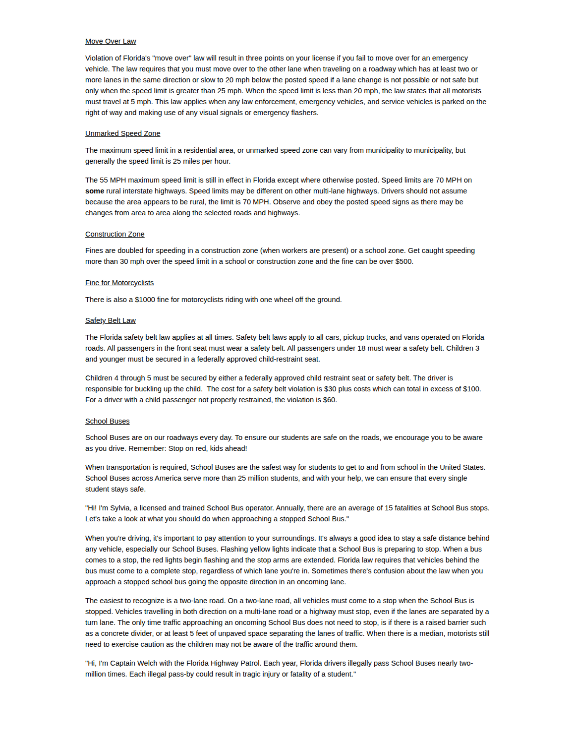Move Over Law
Violation of Florida's "move over" law will result in three points on your license if you fail to move over for an emergency vehicle. The law requires that you must move over to the other lane when traveling on a roadway which has at least two or more lanes in the same direction or slow to 20 mph below the posted speed if a lane change is not possible or not safe but only when the speed limit is greater than 25 mph. When the speed limit is less than 20 mph, the law states that all motorists must travel at 5 mph. This law applies when any law enforcement, emergency vehicles, and service vehicles is parked on the right of way and making use of any visual signals or emergency flashers.
Unmarked Speed Zone
The maximum speed limit in a residential area, or unmarked speed zone can vary from municipality to municipality, but generally the speed limit is 25 miles per hour.
The 55 MPH maximum speed limit is still in effect in Florida except where otherwise posted. Speed limits are 70 MPH on some rural interstate highways. Speed limits may be different on other multi-lane highways. Drivers should not assume because the area appears to be rural, the limit is 70 MPH. Observe and obey the posted speed signs as there may be changes from area to area along the selected roads and highways.
Construction Zone
Fines are doubled for speeding in a construction zone (when workers are present) or a school zone. Get caught speeding more than 30 mph over the speed limit in a school or construction zone and the fine can be over $500.
Fine for Motorcyclists
There is also a $1000 fine for motorcyclists riding with one wheel off the ground.
Safety Belt Law
The Florida safety belt law applies at all times. Safety belt laws apply to all cars, pickup trucks, and vans operated on Florida roads. All passengers in the front seat must wear a safety belt. All passengers under 18 must wear a safety belt. Children 3 and younger must be secured in a federally approved child-restraint seat.
Children 4 through 5 must be secured by either a federally approved child restraint seat or safety belt. The driver is responsible for buckling up the child. The cost for a safety belt violation is $30 plus costs which can total in excess of $100. For a driver with a child passenger not properly restrained, the violation is $60.
School Buses
School Buses are on our roadways every day. To ensure our students are safe on the roads, we encourage you to be aware as you drive. Remember: Stop on red, kids ahead!
When transportation is required, School Buses are the safest way for students to get to and from school in the United States. School Buses across America serve more than 25 million students, and with your help, we can ensure that every single student stays safe.
"Hi! I'm Sylvia, a licensed and trained School Bus operator. Annually, there are an average of 15 fatalities at School Bus stops. Let's take a look at what you should do when approaching a stopped School Bus."
When you're driving, it's important to pay attention to your surroundings. It's always a good idea to stay a safe distance behind any vehicle, especially our School Buses. Flashing yellow lights indicate that a School Bus is preparing to stop. When a bus comes to a stop, the red lights begin flashing and the stop arms are extended. Florida law requires that vehicles behind the bus must come to a complete stop, regardless of which lane you're in. Sometimes there's confusion about the law when you approach a stopped school bus going the opposite direction in an oncoming lane.
The easiest to recognize is a two-lane road. On a two-lane road, all vehicles must come to a stop when the School Bus is stopped. Vehicles travelling in both direction on a multi-lane road or a highway must stop, even if the lanes are separated by a turn lane. The only time traffic approaching an oncoming School Bus does not need to stop, is if there is a raised barrier such as a concrete divider, or at least 5 feet of unpaved space separating the lanes of traffic. When there is a median, motorists still need to exercise caution as the children may not be aware of the traffic around them.
"Hi, I'm Captain Welch with the Florida Highway Patrol. Each year, Florida drivers illegally pass School Buses nearly two-million times. Each illegal pass-by could result in tragic injury or fatality of a student."